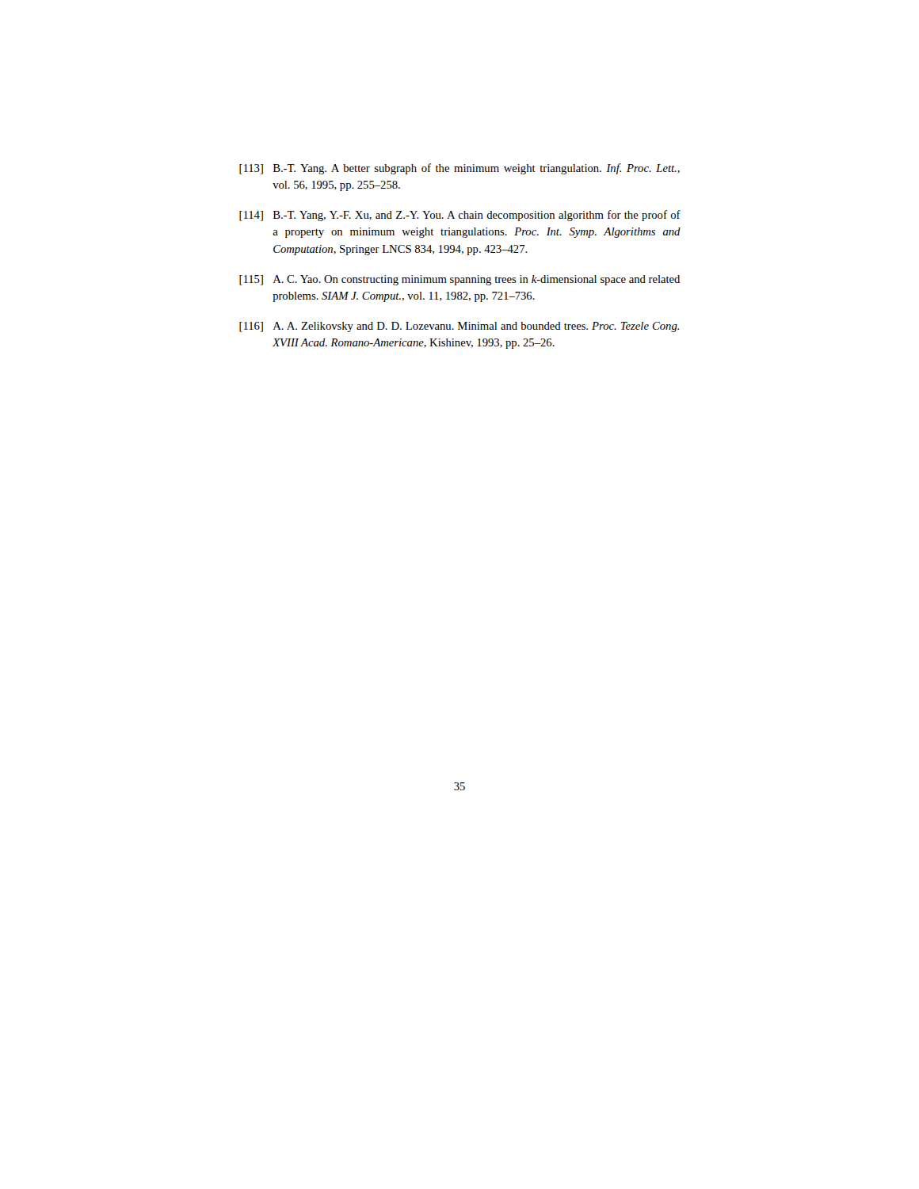[113] B.-T. Yang. A better subgraph of the minimum weight triangulation. Inf. Proc. Lett., vol. 56, 1995, pp. 255–258.
[114] B.-T. Yang, Y.-F. Xu, and Z.-Y. You. A chain decomposition algorithm for the proof of a property on minimum weight triangulations. Proc. Int. Symp. Algorithms and Computation, Springer LNCS 834, 1994, pp. 423–427.
[115] A. C. Yao. On constructing minimum spanning trees in k-dimensional space and related problems. SIAM J. Comput., vol. 11, 1982, pp. 721–736.
[116] A. A. Zelikovsky and D. D. Lozevanu. Minimal and bounded trees. Proc. Tezele Cong. XVIII Acad. Romano-Americane, Kishinev, 1993, pp. 25–26.
35